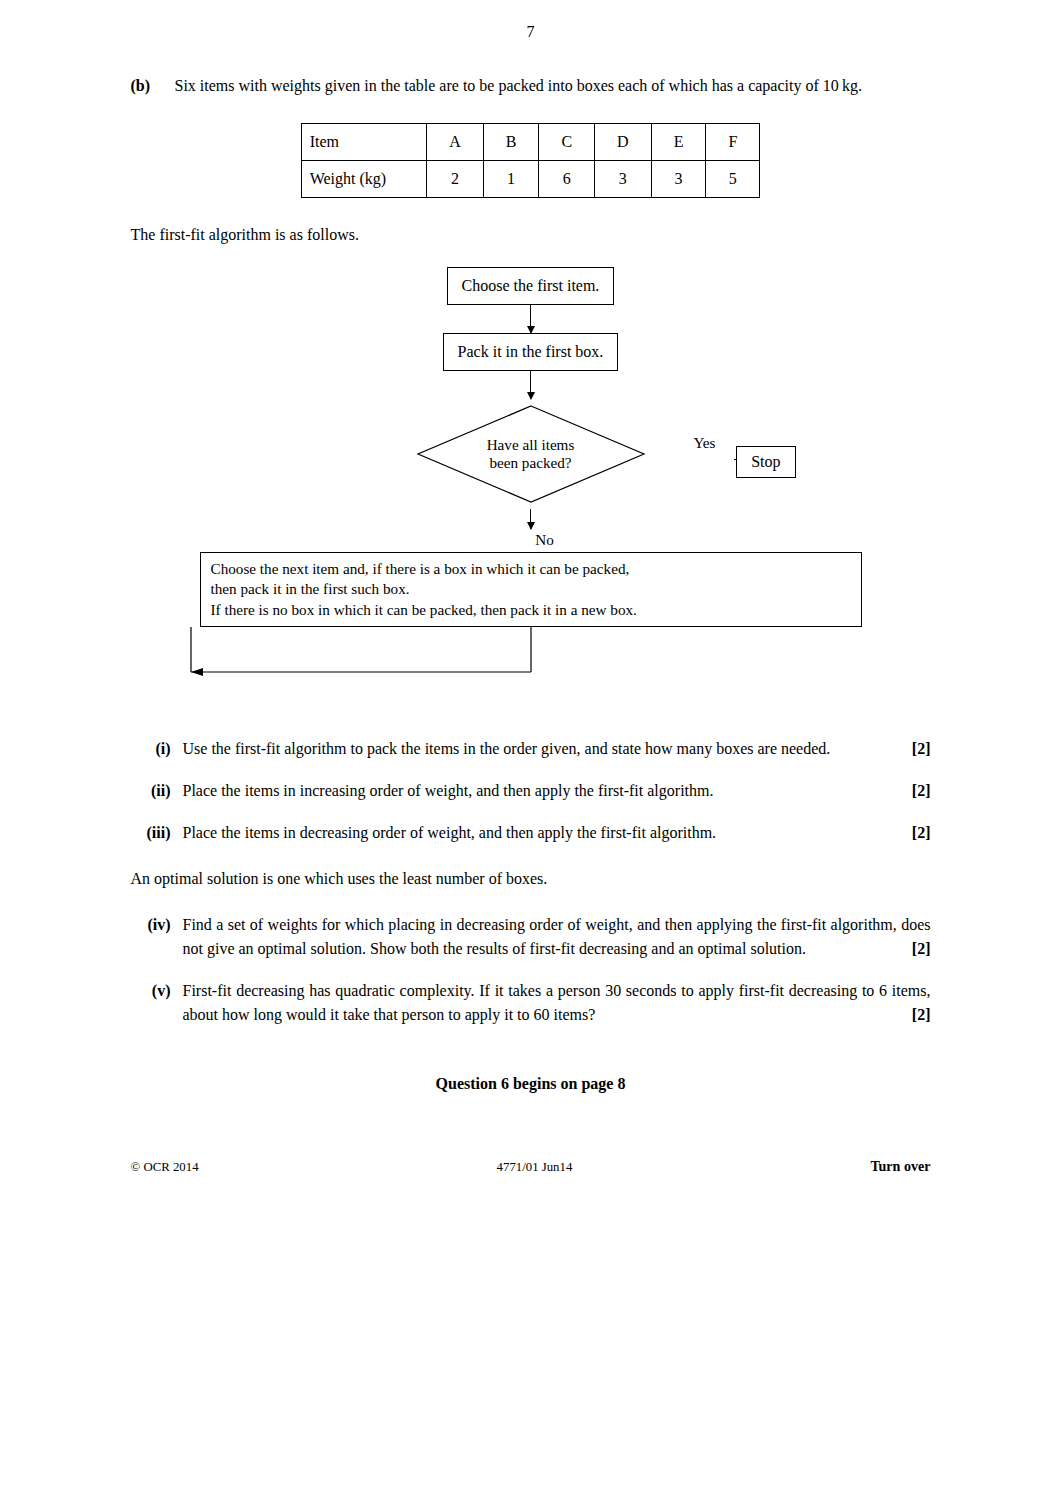7
(b)
Six items with weights given in the table are to be packed into boxes each of which has a capacity of 10 kg.
| Item | A | B | C | D | E | F |
| Weight (kg) | 2 | 1 | 6 | 3 | 3 | 5 |
The first-fit algorithm is as follows.
Choose the first item.
Pack it in the first box.
Have all items
been packed?
Yes
Stop
No
Choose the next item and, if there is a box in which it can be packed,
then pack it in the first such box.
If there is no box in which it can be packed, then pack it in a new box.
(i)
Use the first-fit algorithm to pack the items in the order given, and state how many boxes are needed. [2]
(ii)
Place the items in increasing order of weight, and then apply the first-fit algorithm. [2]
(iii)
Place the items in decreasing order of weight, and then apply the first-fit algorithm. [2]
An optimal solution is one which uses the least number of boxes.
(iv)
Find a set of weights for which placing in decreasing order of weight, and then applying the first-fit algorithm, does not give an optimal solution. Show both the results of first-fit decreasing and an optimal solution. [2]
(v)
First-fit decreasing has quadratic complexity. If it takes a person 30 seconds to apply first-fit decreasing to 6 items, about how long would it take that person to apply it to 60 items? [2]
Question 6 begins on page 8
© OCR 2014
4771/01 Jun14
Turn over